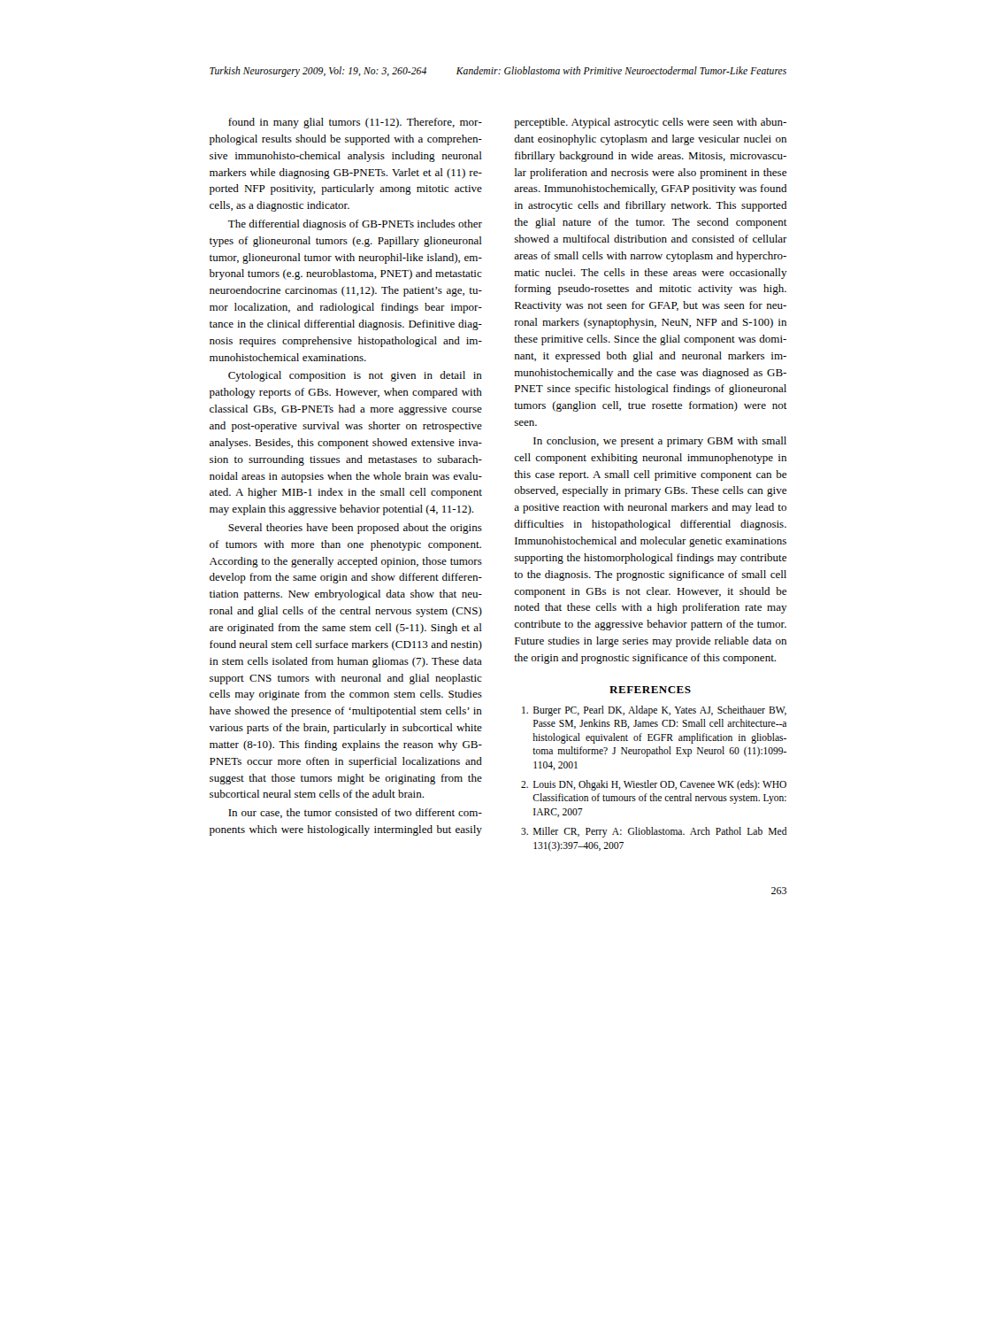Turkish Neurosurgery 2009, Vol: 19, No: 3, 260-264 Kandemir: Glioblastoma with Primitive Neuroectodermal Tumor-Like Features
found in many glial tumors (11-12). Therefore, morphological results should be supported with a comprehensive immunohisto-chemical analysis including neuronal markers while diagnosing GB-PNETs. Varlet et al (11) reported NFP positivity, particularly among mitotic active cells, as a diagnostic indicator.
The differential diagnosis of GB-PNETs includes other types of glioneuronal tumors (e.g. Papillary glioneuronal tumor, glioneuronal tumor with neurophil-like island), embryonal tumors (e.g. neuroblastoma, PNET) and metastatic neuroendocrine carcinomas (11,12). The patient’s age, tumor localization, and radiological findings bear importance in the clinical differential diagnosis. Definitive diagnosis requires comprehensive histopathological and immunohistochemical examinations.
Cytological composition is not given in detail in pathology reports of GBs. However, when compared with classical GBs, GB-PNETs had a more aggressive course and post-operative survival was shorter on retrospective analyses. Besides, this component showed extensive invasion to surrounding tissues and metastases to subarachnoidal areas in autopsies when the whole brain was evaluated. A higher MIB-1 index in the small cell component may explain this aggressive behavior potential (4, 11-12).
Several theories have been proposed about the origins of tumors with more than one phenotypic component. According to the generally accepted opinion, those tumors develop from the same origin and show different differentiation patterns. New embryological data show that neuronal and glial cells of the central nervous system (CNS) are originated from the same stem cell (5-11). Singh et al found neural stem cell surface markers (CD113 and nestin) in stem cells isolated from human gliomas (7). These data support CNS tumors with neuronal and glial neoplastic cells may originate from the common stem cells. Studies have showed the presence of ‘multipotential stem cells’ in various parts of the brain, particularly in subcortical white matter (8-10). This finding explains the reason why GB-PNETs occur more often in superficial localizations and suggest that those tumors might be originating from the subcortical neural stem cells of the adult brain.
In our case, the tumor consisted of two different components which were histologically intermingled but easily perceptible. Atypical astrocytic cells were seen with abundant eosinophylic cytoplasm and large vesicular nuclei on fibrillary background in wide areas. Mitosis, microvascular proliferation and necrosis were also prominent in these areas. Immunohistochemically, GFAP positivity was found in astrocytic cells and fibrillary network. This supported the glial nature of the tumor. The second component showed a multifocal distribution and consisted of cellular areas of small cells with narrow cytoplasm and hyperchromatic nuclei. The cells in these areas were occasionally forming pseudo-rosettes and mitotic activity was high. Reactivity was not seen for GFAP, but was seen for neuronal markers (synaptophysin, NeuN, NFP and S-100) in these primitive cells. Since the glial component was dominant, it expressed both glial and neuronal markers immunohistochemically and the case was diagnosed as GB-PNET since specific histological findings of glioneuronal tumors (ganglion cell, true rosette formation) were not seen.
In conclusion, we present a primary GBM with small cell component exhibiting neuronal immunophenotype in this case report. A small cell primitive component can be observed, especially in primary GBs. These cells can give a positive reaction with neuronal markers and may lead to difficulties in histopathological differential diagnosis. Immunohistochemical and molecular genetic examinations supporting the histomorphological findings may contribute to the diagnosis. The prognostic significance of small cell component in GBs is not clear. However, it should be noted that these cells with a high proliferation rate may contribute to the aggressive behavior pattern of the tumor. Future studies in large series may provide reliable data on the origin and prognostic significance of this component.
REFERENCES
Burger PC, Pearl DK, Aldape K, Yates AJ, Scheithauer BW, Passe SM, Jenkins RB, James CD: Small cell architecture--a histological equivalent of EGFR amplification in glioblastoma multiforme? J Neuropathol Exp Neurol 60 (11):1099-1104, 2001
Louis DN, Ohgaki H, Wiestler OD, Cavenee WK (eds): WHO Classification of tumours of the central nervous system. Lyon: IARC, 2007
Miller CR, Perry A: Glioblastoma. Arch Pathol Lab Med 131(3):397–406, 2007
263